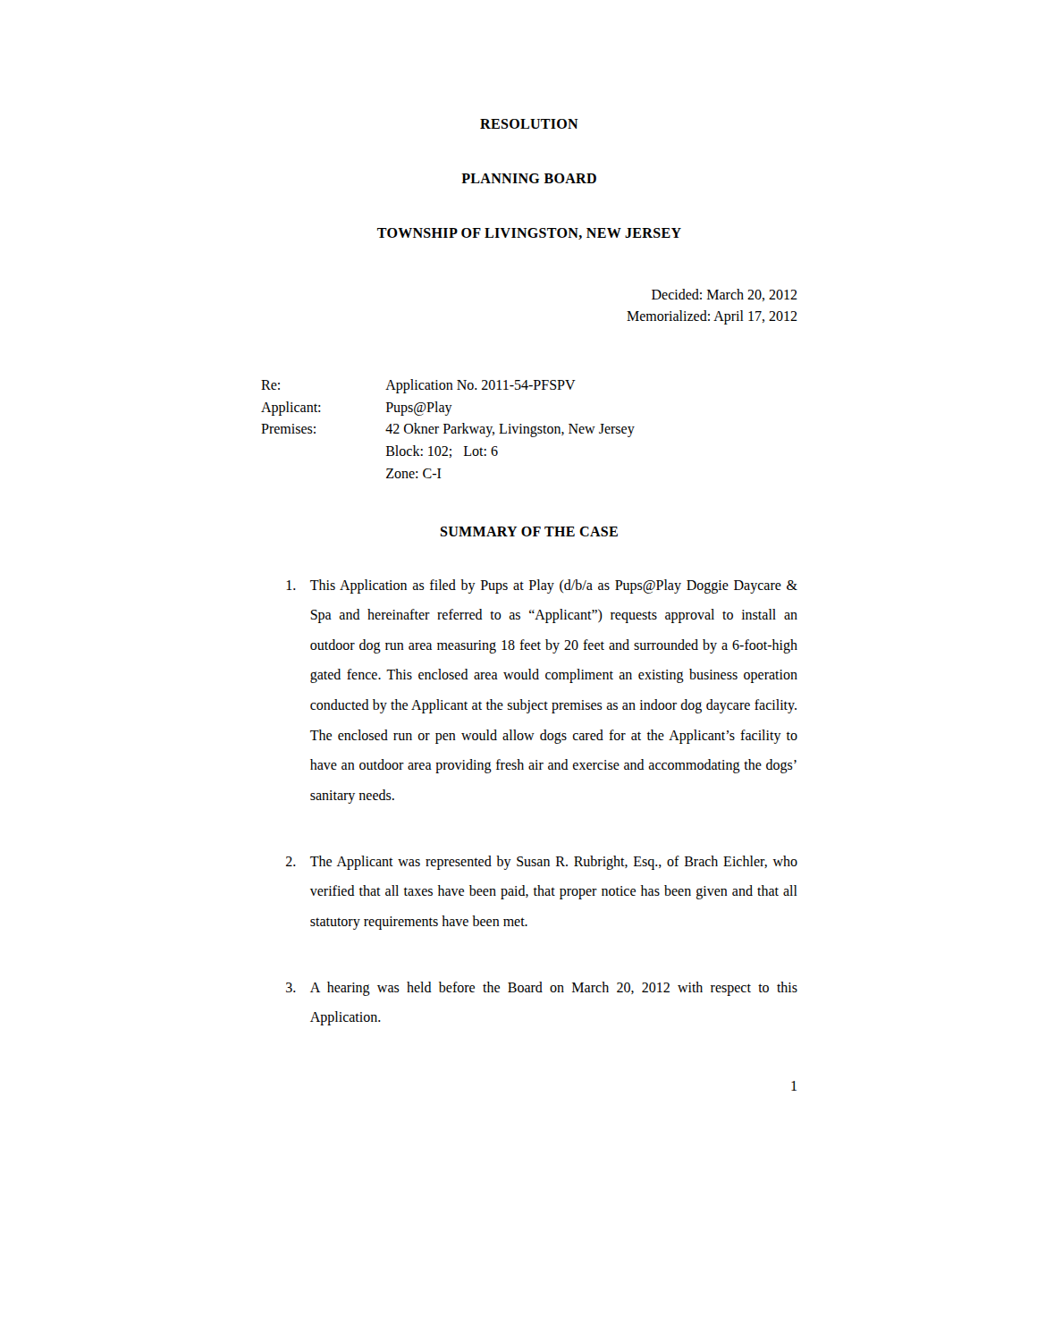RESOLUTION
PLANNING BOARD
TOWNSHIP OF LIVINGSTON, NEW JERSEY
Decided: March 20, 2012
Memorialized: April 17, 2012
| Re: | Application No. 2011-54-PFSPV |
| Applicant: | Pups@Play |
| Premises: | 42 Okner Parkway, Livingston, New Jersey |
| | Block: 102; Lot: 6 |
| | Zone: C-I |
SUMMARY OF THE CASE
This Application as filed by Pups at Play (d/b/a as Pups@Play Doggie Daycare & Spa and hereinafter referred to as “Applicant”) requests approval to install an outdoor dog run area measuring 18 feet by 20 feet and surrounded by a 6-foot-high gated fence. This enclosed area would compliment an existing business operation conducted by the Applicant at the subject premises as an indoor dog daycare facility. The enclosed run or pen would allow dogs cared for at the Applicant’s facility to have an outdoor area providing fresh air and exercise and accommodating the dogs’ sanitary needs.
The Applicant was represented by Susan R. Rubright, Esq., of Brach Eichler, who verified that all taxes have been paid, that proper notice has been given and that all statutory requirements have been met.
A hearing was held before the Board on March 20, 2012 with respect to this Application.
1